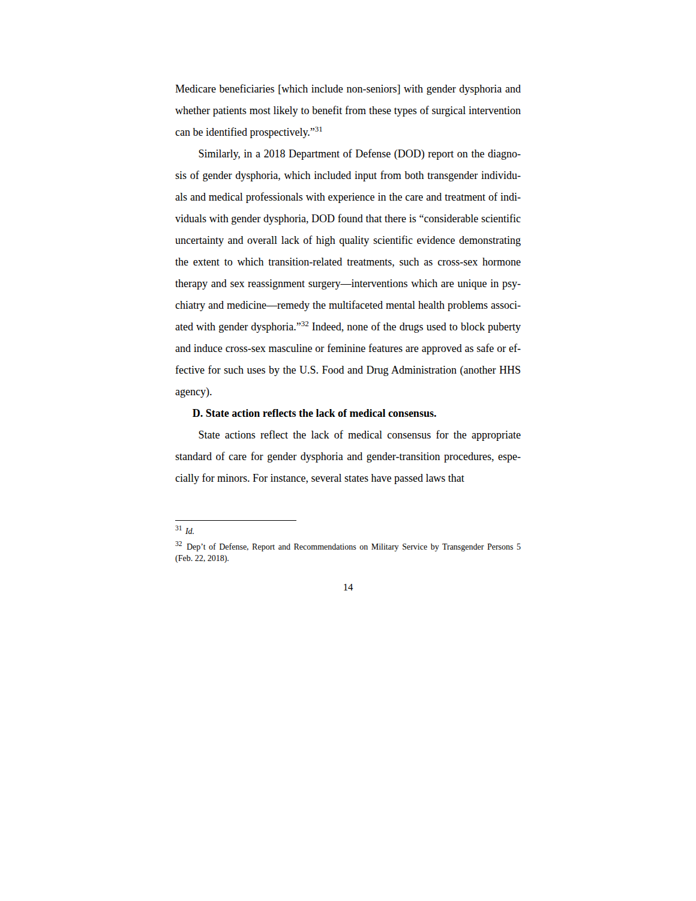Medicare beneficiaries [which include non-seniors] with gender dysphoria and whether patients most likely to benefit from these types of surgical intervention can be identified prospectively.”31
Similarly, in a 2018 Department of Defense (DOD) report on the diagnosis of gender dysphoria, which included input from both transgender individuals and medical professionals with experience in the care and treatment of individuals with gender dysphoria, DOD found that there is “considerable scientific uncertainty and overall lack of high quality scientific evidence demonstrating the extent to which transition-related treatments, such as cross-sex hormone therapy and sex reassignment surgery—interventions which are unique in psychiatry and medicine—remedy the multifaceted mental health problems associated with gender dysphoria.”32 Indeed, none of the drugs used to block puberty and induce cross-sex masculine or feminine features are approved as safe or effective for such uses by the U.S. Food and Drug Administration (another HHS agency).
D. State action reflects the lack of medical consensus.
State actions reflect the lack of medical consensus for the appropriate standard of care for gender dysphoria and gender-transition procedures, especially for minors. For instance, several states have passed laws that
31 Id.
32 Dep’t of Defense, Report and Recommendations on Military Service by Transgender Persons 5 (Feb. 22, 2018).
14